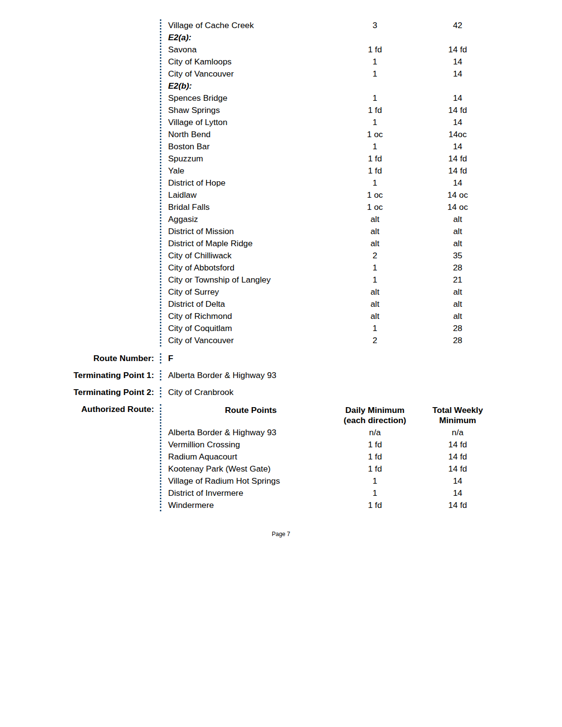| Village of Cache Creek | 3 | 42 |
| E2(a): | | |
| Savona | 1 fd | 14 fd |
| City of Kamloops | 1 | 14 |
| City of Vancouver | 1 | 14 |
| E2(b): | | |
| Spences Bridge | 1 | 14 |
| Shaw Springs | 1 fd | 14 fd |
| Village of Lytton | 1 | 14 |
| North Bend | 1 oc | 14oc |
| Boston Bar | 1 | 14 |
| Spuzzum | 1 fd | 14 fd |
| Yale | 1 fd | 14 fd |
| District of Hope | 1 | 14 |
| Laidlaw | 1 oc | 14 oc |
| Bridal Falls | 1 oc | 14 oc |
| Aggasiz | alt | alt |
| District of Mission | alt | alt |
| District of Maple Ridge | alt | alt |
| City of Chilliwack | 2 | 35 |
| City of Abbotsford | 1 | 28 |
| City or Township of Langley | 1 | 21 |
| City of Surrey | alt | alt |
| District of Delta | alt | alt |
| City of Richmond | alt | alt |
| City of Coquitlam | 1 | 28 |
| City of Vancouver | 2 | 28 |
Route Number:
F
Terminating Point 1:
Alberta Border & Highway 93
Terminating Point 2:
City of Cranbrook
Authorized Route:
| Route Points | Daily Minimum (each direction) | Total Weekly Minimum |
| Alberta Border & Highway 93 | n/a | n/a |
| Vermillion Crossing | 1 fd | 14 fd |
| Radium Aquacourt | 1 fd | 14 fd |
| Kootenay Park (West Gate) | 1 fd | 14 fd |
| Village of Radium Hot Springs | 1 | 14 |
| District of Invermere | 1 | 14 |
| Windermere | 1 fd | 14 fd |
Page 7